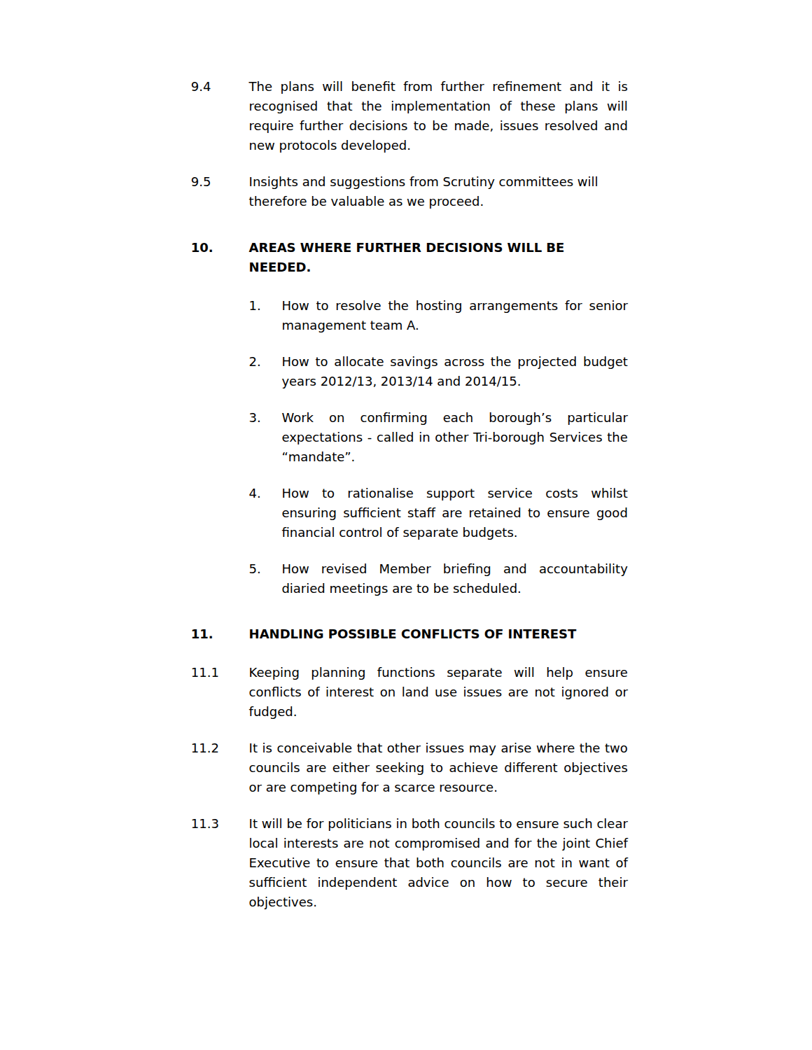9.4
The plans will benefit from further refinement and it is recognised that the implementation of these plans will require further decisions to be made, issues resolved and new protocols developed.
9.5
Insights and suggestions from Scrutiny committees will therefore be valuable as we proceed.
10.
AREAS WHERE FURTHER DECISIONS WILL BE NEEDED.
1.
How to resolve the hosting arrangements for senior management team A.
2.
How to allocate savings across the projected budget years 2012/13, 2013/14 and 2014/15.
3.
Work on confirming each borough’s particular expectations - called in other Tri-borough Services the “mandate”.
4.
How to rationalise support service costs whilst ensuring sufficient staff are retained to ensure good financial control of separate budgets.
5.
How revised Member briefing and accountability diaried meetings are to be scheduled.
11.
HANDLING POSSIBLE CONFLICTS OF INTEREST
11.1
Keeping planning functions separate will help ensure conflicts of interest on land use issues are not ignored or fudged.
11.2
It is conceivable that other issues may arise where the two councils are either seeking to achieve different objectives or are competing for a scarce resource.
11.3
It will be for politicians in both councils to ensure such clear local interests are not compromised and for the joint Chief Executive to ensure that both councils are not in want of sufficient independent advice on how to secure their objectives.